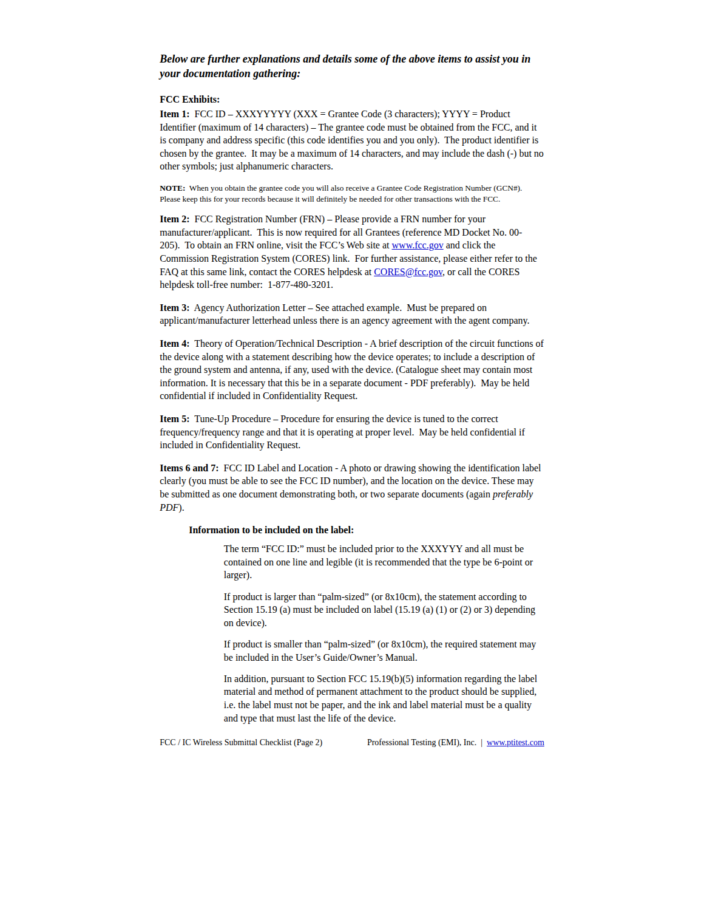Below are further explanations and details some of the above items to assist you in your documentation gathering:
FCC Exhibits:
Item 1: FCC ID – XXXYYYYY (XXX = Grantee Code (3 characters); YYYY = Product Identifier (maximum of 14 characters) – The grantee code must be obtained from the FCC, and it is company and address specific (this code identifies you and you only). The product identifier is chosen by the grantee. It may be a maximum of 14 characters, and may include the dash (-) but no other symbols; just alphanumeric characters.
NOTE: When you obtain the grantee code you will also receive a Grantee Code Registration Number (GCN#). Please keep this for your records because it will definitely be needed for other transactions with the FCC.
Item 2: FCC Registration Number (FRN) – Please provide a FRN number for your manufacturer/applicant. This is now required for all Grantees (reference MD Docket No. 00-205). To obtain an FRN online, visit the FCC’s Web site at www.fcc.gov and click the Commission Registration System (CORES) link. For further assistance, please either refer to the FAQ at this same link, contact the CORES helpdesk at CORES@fcc.gov, or call the CORES helpdesk toll-free number: 1-877-480-3201.
Item 3: Agency Authorization Letter – See attached example. Must be prepared on applicant/manufacturer letterhead unless there is an agency agreement with the agent company.
Item 4: Theory of Operation/Technical Description - A brief description of the circuit functions of the device along with a statement describing how the device operates; to include a description of the ground system and antenna, if any, used with the device. (Catalogue sheet may contain most information. It is necessary that this be in a separate document - PDF preferably). May be held confidential if included in Confidentiality Request.
Item 5: Tune-Up Procedure – Procedure for ensuring the device is tuned to the correct frequency/frequency range and that it is operating at proper level. May be held confidential if included in Confidentiality Request.
Items 6 and 7: FCC ID Label and Location - A photo or drawing showing the identification label clearly (you must be able to see the FCC ID number), and the location on the device. These may be submitted as one document demonstrating both, or two separate documents (again preferably PDF).
Information to be included on the label:
The term “FCC ID:” must be included prior to the XXXYYY and all must be contained on one line and legible (it is recommended that the type be 6-point or larger).
If product is larger than “palm-sized” (or 8x10cm), the statement according to Section 15.19 (a) must be included on label (15.19 (a) (1) or (2) or 3) depending on device).
If product is smaller than “palm-sized” (or 8x10cm), the required statement may be included in the User’s Guide/Owner’s Manual.
In addition, pursuant to Section FCC 15.19(b)(5) information regarding the label material and method of permanent attachment to the product should be supplied, i.e. the label must not be paper, and the ink and label material must be a quality and type that must last the life of the device.
FCC / IC Wireless Submittal Checklist (Page 2) Professional Testing (EMI), Inc. | www.ptitest.com